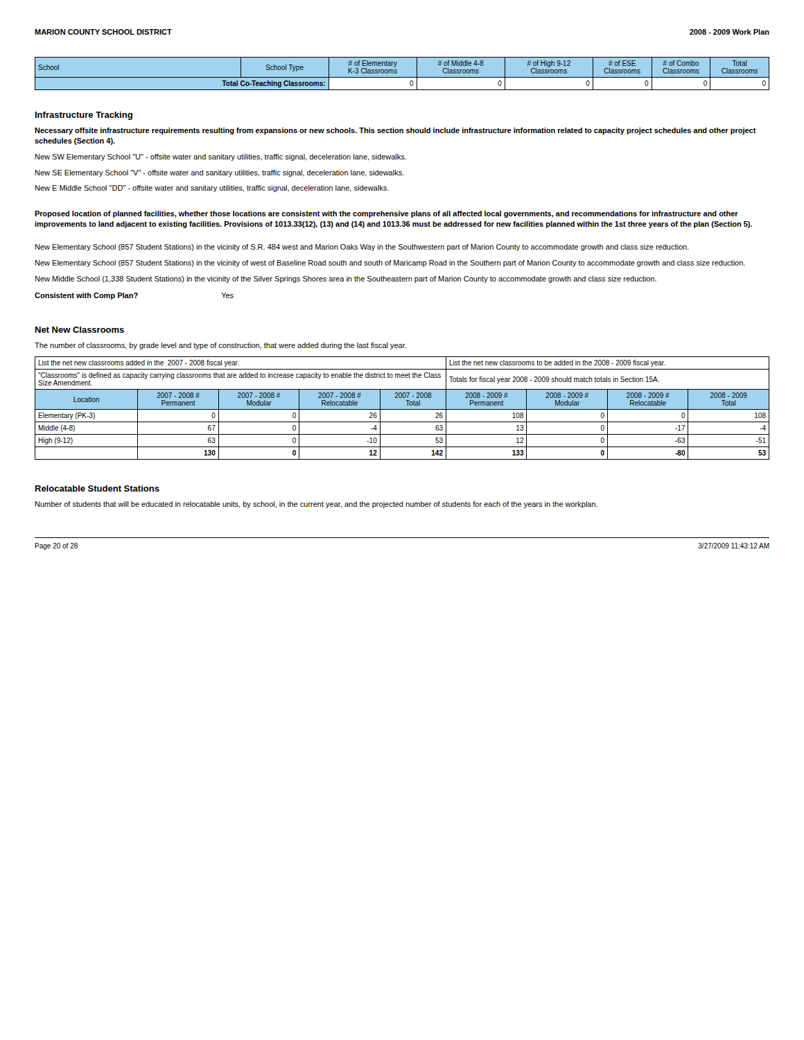MARION COUNTY SCHOOL DISTRICT
2008 - 2009 Work Plan
| School | School Type | # of Elementary K-3 Classrooms | # of Middle 4-8 Classrooms | # of High 9-12 Classrooms | # of ESE Classrooms | # of Combo Classrooms | Total Classrooms |
| --- | --- | --- | --- | --- | --- | --- | --- |
| Total Co-Teaching Classrooms: | 0 | 0 | 0 | 0 | 0 | 0 |
Infrastructure Tracking
Necessary offsite infrastructure requirements resulting from expansions or new schools. This section should include infrastructure information related to capacity project schedules and other project schedules (Section 4).
New SW Elementary School "U" - offsite water and sanitary utilities, traffic signal, deceleration lane, sidewalks.
New SE Elementary School "V" - offsite water and sanitary utilities, traffic signal, deceleration lane, sidewalks.
New E Middle School "DD" - offsite water and sanitary utilities, traffic signal, deceleration lane, sidewalks.
Proposed location of planned facilities, whether those locations are consistent with the comprehensive plans of all affected local governments, and recommendations for infrastructure and other improvements to land adjacent to existing facilities. Provisions of 1013.33(12), (13) and (14) and 1013.36 must be addressed for new facilities planned within the 1st three years of the plan (Section 5).
New Elementary School (857 Student Stations) in the vicinity of S.R. 484 west and Marion Oaks Way in the Southwestern part of Marion County to accommodate growth and class size reduction.
New Elementary School (857 Student Stations) in the vicinity of west of Baseline Road south and south of Maricamp Road in the Southern part of Marion County to accommodate growth and class size reduction.
New Middle School (1,338 Student Stations) in the vicinity of the Silver Springs Shores area in the Southeastern part of Marion County to accommodate growth and class size reduction.
Consistent with Comp Plan?Yes
Net New Classrooms
The number of classrooms, by grade level and type of construction, that were added during the last fiscal year.
| List the net new classrooms added in the 2007 - 2008 fiscal year. | List the net new classrooms to be added in the 2008 - 2009 fiscal year. |
| "Classrooms" is defined as capacity carrying classrooms that are added to increase capacity to enable the district to meet the Class Size Amendment. | Totals for fiscal year 2008 - 2009 should match totals in Section 15A. |
| Location | 2007 - 2008 # Permanent | 2007 - 2008 # Modular | 2007 - 2008 # Relocatable | 2007 - 2008 Total | 2008 - 2009 # Permanent | 2008 - 2009 # Modular | 2008 - 2009 # Relocatable | 2008 - 2009 Total |
| Elementary (PK-3) | 0 | 0 | 26 | 26 | 108 | 0 | 0 | 108 |
| Middle (4-8) | 67 | 0 | -4 | 63 | 13 | 0 | -17 | -4 |
| High (9-12) | 63 | 0 | -10 | 53 | 12 | 0 | -63 | -51 |
| | 130 | 0 | 12 | 142 | 133 | 0 | -80 | 53 |
Relocatable Student Stations
Number of students that will be educated in relocatable units, by school, in the current year, and the projected number of students for each of the years in the workplan.
Page 20 of 28
3/27/2009 11:43:12 AM